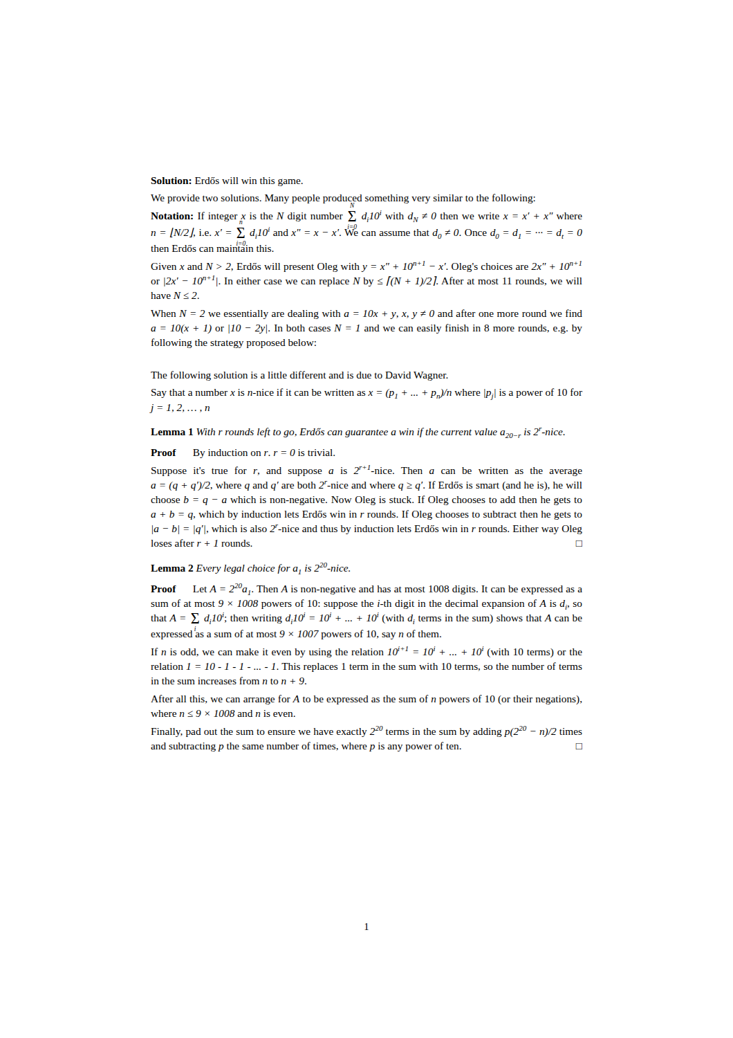Solution: Erdős will win this game.
We provide two solutions. Many people produced something very similar to the following:
Notation: If integer x is the N digit number ΣNi=0 di10i with dN ≠ 0 then we write x = x′ + x″ where n = N/2, i.e. x′ = Σni=0 di10i and x″ = x − x′. We can assume that d0 ≠ 0. Once d0 = d1 = ··· = dt = 0 then Erdős can maintain this.
Given x and N > 2, Erdős will present Oleg with y = x″ + 10n+1 − x′. Oleg's choices are 2x″ + 10n+1 or |2x′ − 10n+1|. In either case we can replace N by ≤ (N + 1)/2. After at most 11 rounds, we will have N ≤ 2.
When N = 2 we essentially are dealing with a = 10x + y, x, y ≠ 0 and after one more round we find a = 10(x + 1) or |10 − 2y|. In both cases N = 1 and we can easily finish in 8 more rounds, e.g. by following the strategy proposed below:
The following solution is a little different and is due to David Wagner.
Say that a number x is n-nice if it can be written as x = (p1 + ... + pn)/n where |pj| is a power of 10 for j = 1, 2, … , n
Lemma 1 With r rounds left to go, Erdős can guarantee a win if the current value a20−r is 2r-nice.
Proof By induction on r. r = 0 is trivial.
Suppose it's true for r, and suppose a is 2r+1-nice. Then a can be written as the average a = (q + q′)/2, where q and q′ are both 2r-nice and where q ≥ q′. If Erdős is smart (and he is), he will choose b = q − a which is non-negative. Now Oleg is stuck. If Oleg chooses to add then he gets to a + b = q, which by induction lets Erdős win in r rounds. If Oleg chooses to subtract then he gets to |a − b| = |q′|, which is also 2r-nice and thus by induction lets Erdős win in r rounds. Either way Oleg loses after r + 1 rounds.□
Lemma 2 Every legal choice for a1 is 220-nice.
Proof Let A = 220a1. Then A is non-negative and has at most 1008 digits. It can be expressed as a sum of at most 9 × 1008 powers of 10: suppose the i-th digit in the decimal expansion of A is di, so that A = Σi di10i; then writing di10i = 10i + ... + 10i (with di terms in the sum) shows that A can be expressed as a sum of at most 9 × 1007 powers of 10, say n of them.
If n is odd, we can make it even by using the relation 10i+1 = 10i + ... + 10i (with 10 terms) or the relation 1 = 10 - 1 - 1 - ... - 1. This replaces 1 term in the sum with 10 terms, so the number of terms in the sum increases from n to n + 9.
After all this, we can arrange for A to be expressed as the sum of n powers of 10 (or their negations), where n ≤ 9 × 1008 and n is even.
Finally, pad out the sum to ensure we have exactly 220 terms in the sum by adding p(220 − n)/2 times and subtracting p the same number of times, where p is any power of ten.□
1